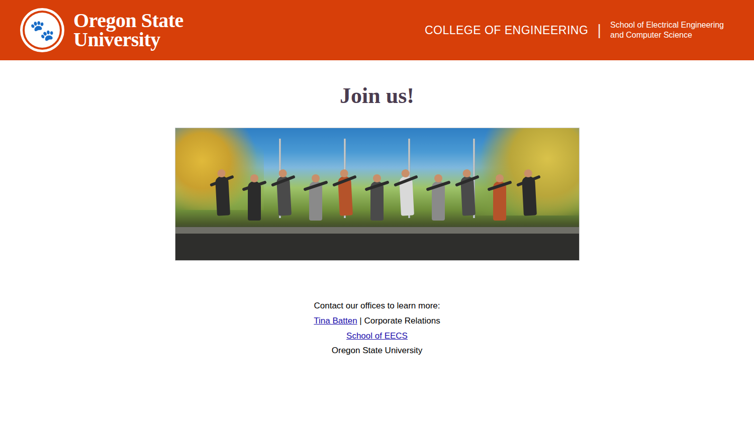🐾
Oregon State University
COLLEGE OF ENGINEERING | School of Electrical Engineering
and Computer Science
Join us!
Contact our offices to learn more:
Tina Batten | Corporate Relations
School of EECS
Oregon State University